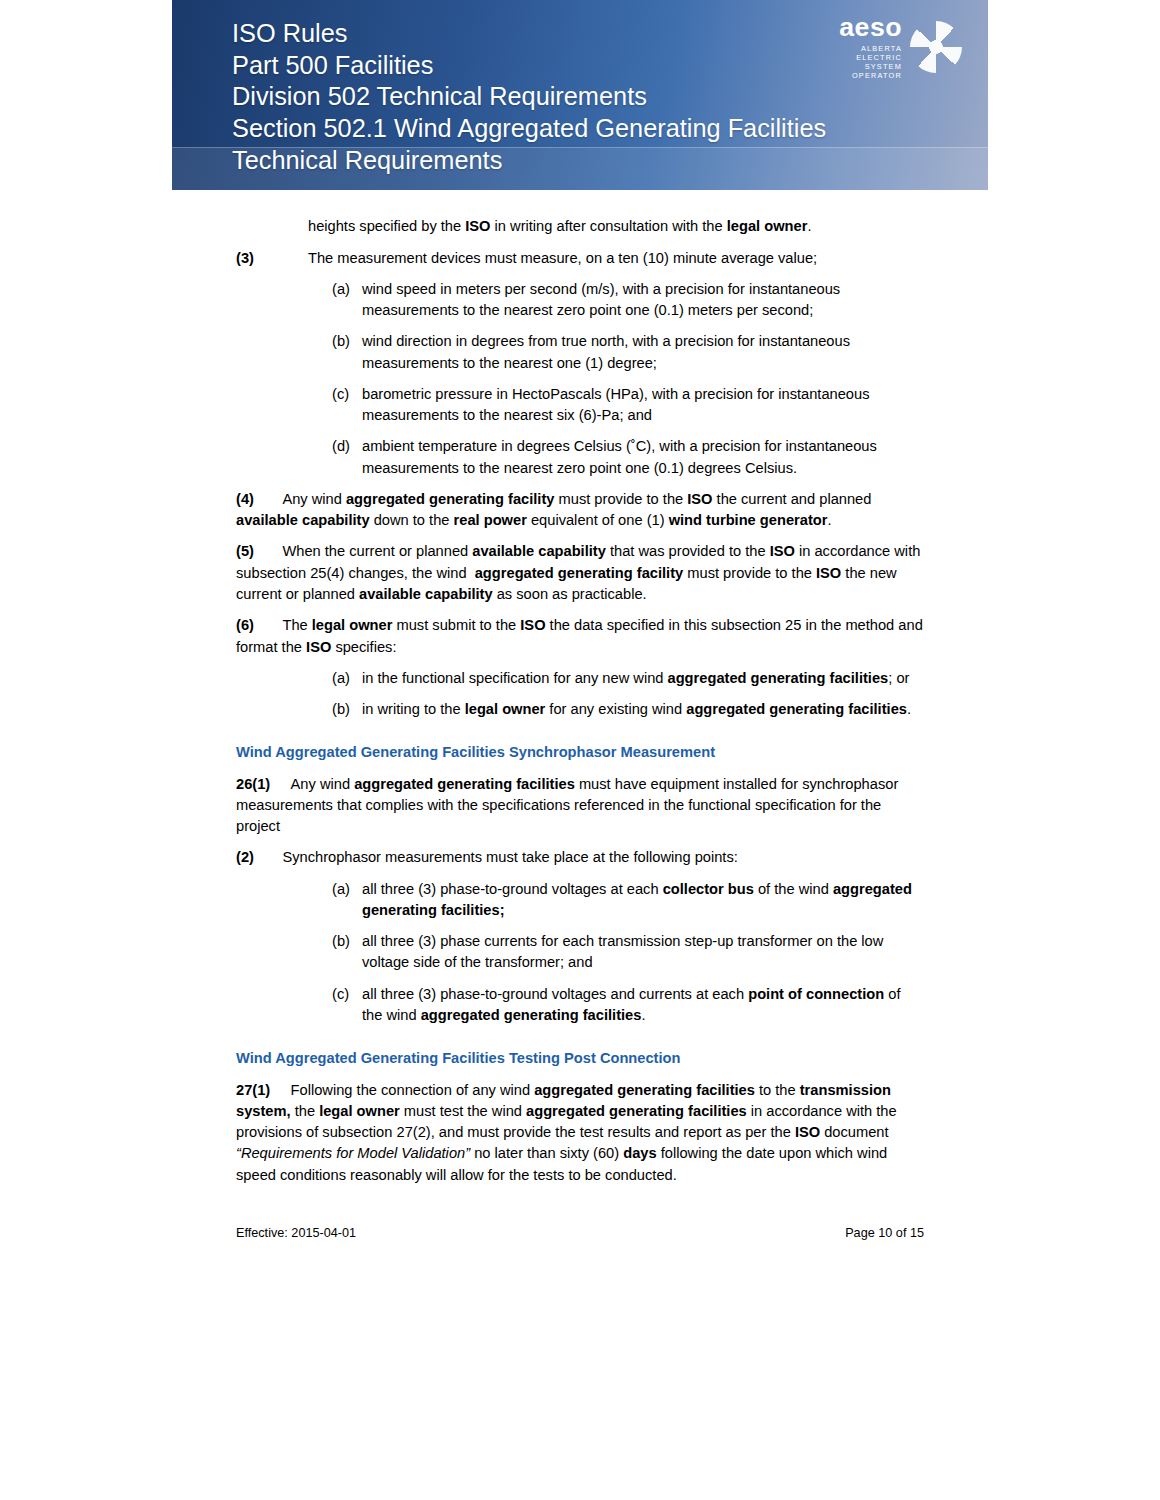aeso
Alberta
Electric
System
Operator
ISO Rules
Part 500 Facilities
Division 502 Technical Requirements
Section 502.1 Wind Aggregated Generating Facilities
Technical Requirements
heights specified by the ISO in writing after consultation with the legal owner.
(3)
The measurement devices must measure, on a ten (10) minute average value;
(a)
wind speed in meters per second (m/s), with a precision for instantaneous measurements to the nearest zero point one (0.1) meters per second;
(b)
wind direction in degrees from true north, with a precision for instantaneous measurements to the nearest one (1) degree;
(c)
barometric pressure in HectoPascals (HPa), with a precision for instantaneous measurements to the nearest six (6)-Pa; and
(d)
ambient temperature in degrees Celsius (˚C), with a precision for instantaneous measurements to the nearest zero point one (0.1) degrees Celsius.
(4) Any wind aggregated generating facility must provide to the ISO the current and planned available capability down to the real power equivalent of one (1) wind turbine generator.
(5) When the current or planned available capability that was provided to the ISO in accordance with subsection 25(4) changes, the wind aggregated generating facility must provide to the ISO the new current or planned available capability as soon as practicable.
(6) The legal owner must submit to the ISO the data specified in this subsection 25 in the method and format the ISO specifies:
(a)
in the functional specification for any new wind aggregated generating facilities; or
(b)
in writing to the legal owner for any existing wind aggregated generating facilities.
Wind Aggregated Generating Facilities Synchrophasor Measurement
26(1) Any wind aggregated generating facilities must have equipment installed for synchrophasor measurements that complies with the specifications referenced in the functional specification for the project
(2) Synchrophasor measurements must take place at the following points:
(a)
all three (3) phase-to-ground voltages at each collector bus of the wind aggregated generating facilities;
(b)
all three (3) phase currents for each transmission step-up transformer on the low voltage side of the transformer; and
(c)
all three (3) phase-to-ground voltages and currents at each point of connection of the wind aggregated generating facilities.
Wind Aggregated Generating Facilities Testing Post Connection
27(1) Following the connection of any wind aggregated generating facilities to the transmission system, the legal owner must test the wind aggregated generating facilities in accordance with the provisions of subsection 27(2), and must provide the test results and report as per the ISO document “Requirements for Model Validation” no later than sixty (60) days following the date upon which wind speed conditions reasonably will allow for the tests to be conducted.
Effective: 2015-04-01
Page 10 of 15